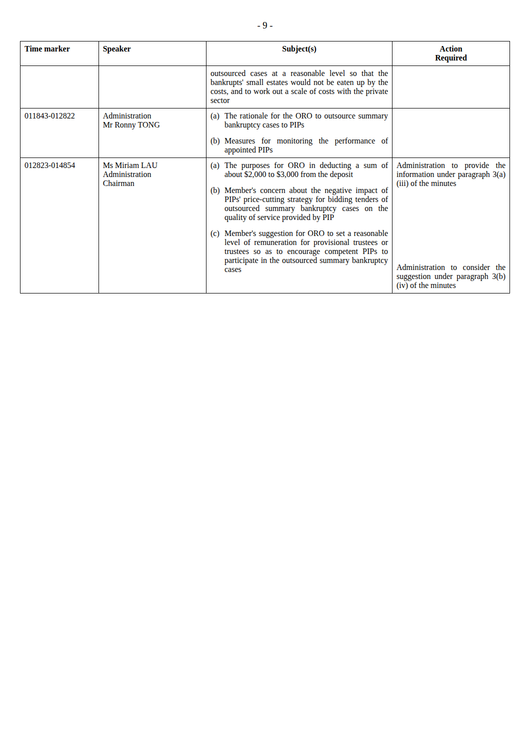- 9 -
| Time marker | Speaker | Subject(s) | Action Required |
| --- | --- | --- | --- |
| | | outsourced cases at a reasonable level so that the bankrupts' small estates would not be eaten up by the costs, and to work out a scale of costs with the private sector | |
| 011843-012822 | Administration Mr Ronny TONG | (a) The rationale for the ORO to outsource summary bankruptcy cases to PIPs (b) Measures for monitoring the performance of appointed PIPs | |
| 012823-014854 | Ms Miriam LAU Administration Chairman | (a) The purposes for ORO in deducting a sum of about $2,000 to $3,000 from the deposit (b) Member's concern about the negative impact of PIPs' price-cutting strategy for bidding tenders of outsourced summary bankruptcy cases on the quality of service provided by PIP (c) Member's suggestion for ORO to set a reasonable level of remuneration for provisional trustees or trustees so as to encourage competent PIPs to participate in the outsourced summary bankruptcy cases | Administration to provide the information under paragraph 3(a)(iii) of the minutes Administration to consider the suggestion under paragraph 3(b)(iv) of the minutes |